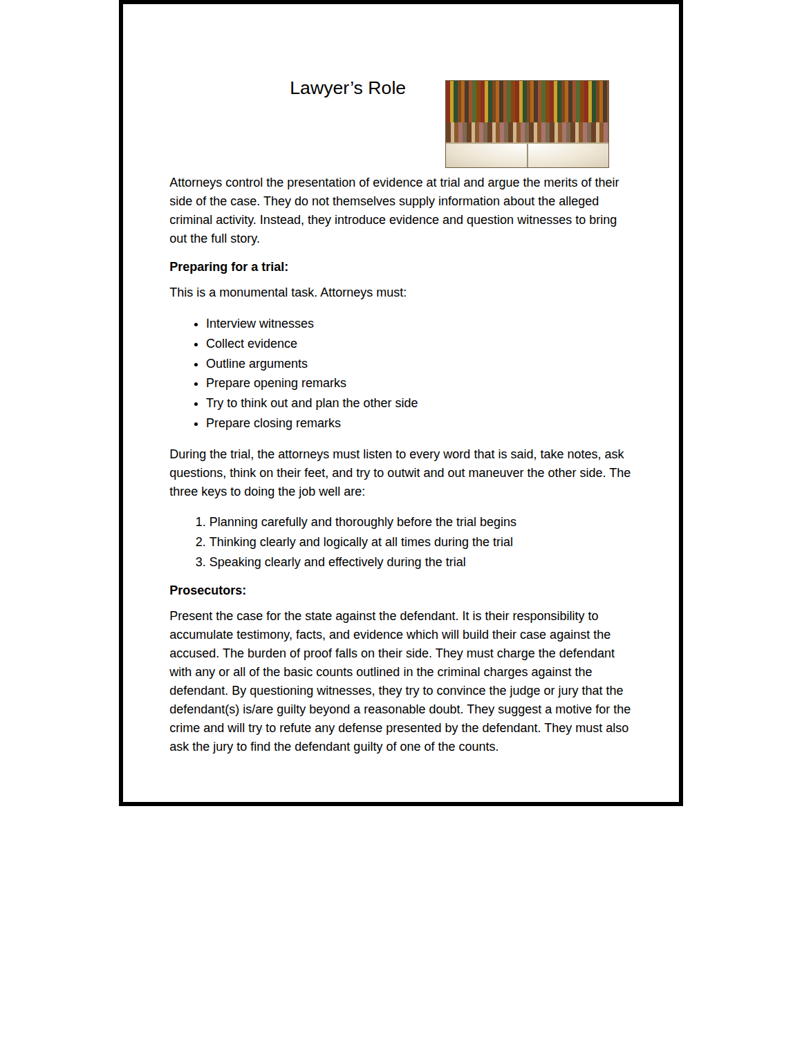Lawyer’s Role
Attorneys control the presentation of evidence at trial and argue the merits of their side of the case. They do not themselves supply information about the alleged criminal activity. Instead, they introduce evidence and question witnesses to bring out the full story.
Preparing for a trial:
This is a monumental task. Attorneys must:
Interview witnesses
Collect evidence
Outline arguments
Prepare opening remarks
Try to think out and plan the other side
Prepare closing remarks
During the trial, the attorneys must listen to every word that is said, take notes, ask questions, think on their feet, and try to outwit and out maneuver the other side. The three keys to doing the job well are:
Planning carefully and thoroughly before the trial begins
Thinking clearly and logically at all times during the trial
Speaking clearly and effectively during the trial
Prosecutors:
Present the case for the state against the defendant. It is their responsibility to accumulate testimony, facts, and evidence which will build their case against the accused. The burden of proof falls on their side. They must charge the defendant with any or all of the basic counts outlined in the criminal charges against the defendant. By questioning witnesses, they try to convince the judge or jury that the defendant(s) is/are guilty beyond a reasonable doubt. They suggest a motive for the crime and will try to refute any defense presented by the defendant. They must also ask the jury to find the defendant guilty of one of the counts.